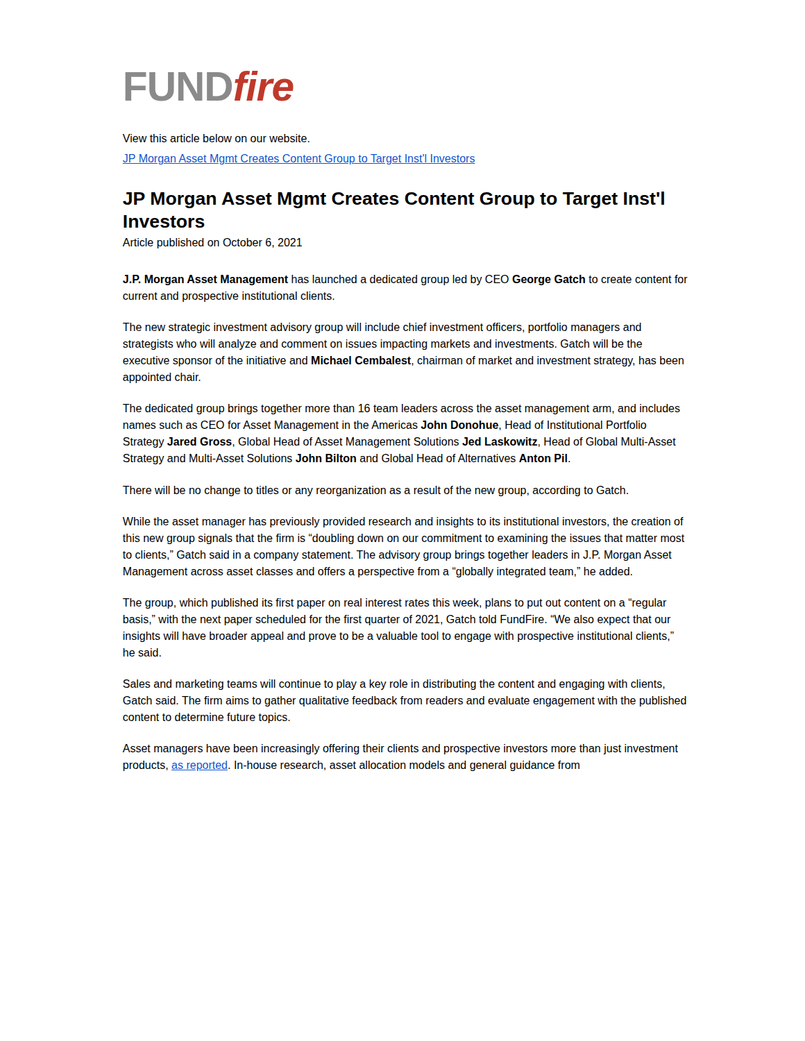FUND fire
View this article below on our website.
JP Morgan Asset Mgmt Creates Content Group to Target Inst'l Investors
JP Morgan Asset Mgmt Creates Content Group to Target Inst'l Investors
Article published on October 6, 2021
J.P. Morgan Asset Management has launched a dedicated group led by CEO George Gatch to create content for current and prospective institutional clients.
The new strategic investment advisory group will include chief investment officers, portfolio managers and strategists who will analyze and comment on issues impacting markets and investments. Gatch will be the executive sponsor of the initiative and Michael Cembalest, chairman of market and investment strategy, has been appointed chair.
The dedicated group brings together more than 16 team leaders across the asset management arm, and includes names such as CEO for Asset Management in the Americas John Donohue, Head of Institutional Portfolio Strategy Jared Gross, Global Head of Asset Management Solutions Jed Laskowitz, Head of Global Multi-Asset Strategy and Multi-Asset Solutions John Bilton and Global Head of Alternatives Anton Pil.
There will be no change to titles or any reorganization as a result of the new group, according to Gatch.
While the asset manager has previously provided research and insights to its institutional investors, the creation of this new group signals that the firm is “doubling down on our commitment to examining the issues that matter most to clients,” Gatch said in a company statement. The advisory group brings together leaders in J.P. Morgan Asset Management across asset classes and offers a perspective from a “globally integrated team,” he added.
The group, which published its first paper on real interest rates this week, plans to put out content on a “regular basis,” with the next paper scheduled for the first quarter of 2021, Gatch told FundFire. “We also expect that our insights will have broader appeal and prove to be a valuable tool to engage with prospective institutional clients,” he said.
Sales and marketing teams will continue to play a key role in distributing the content and engaging with clients, Gatch said. The firm aims to gather qualitative feedback from readers and evaluate engagement with the published content to determine future topics.
Asset managers have been increasingly offering their clients and prospective investors more than just investment products, as reported. In-house research, asset allocation models and general guidance from